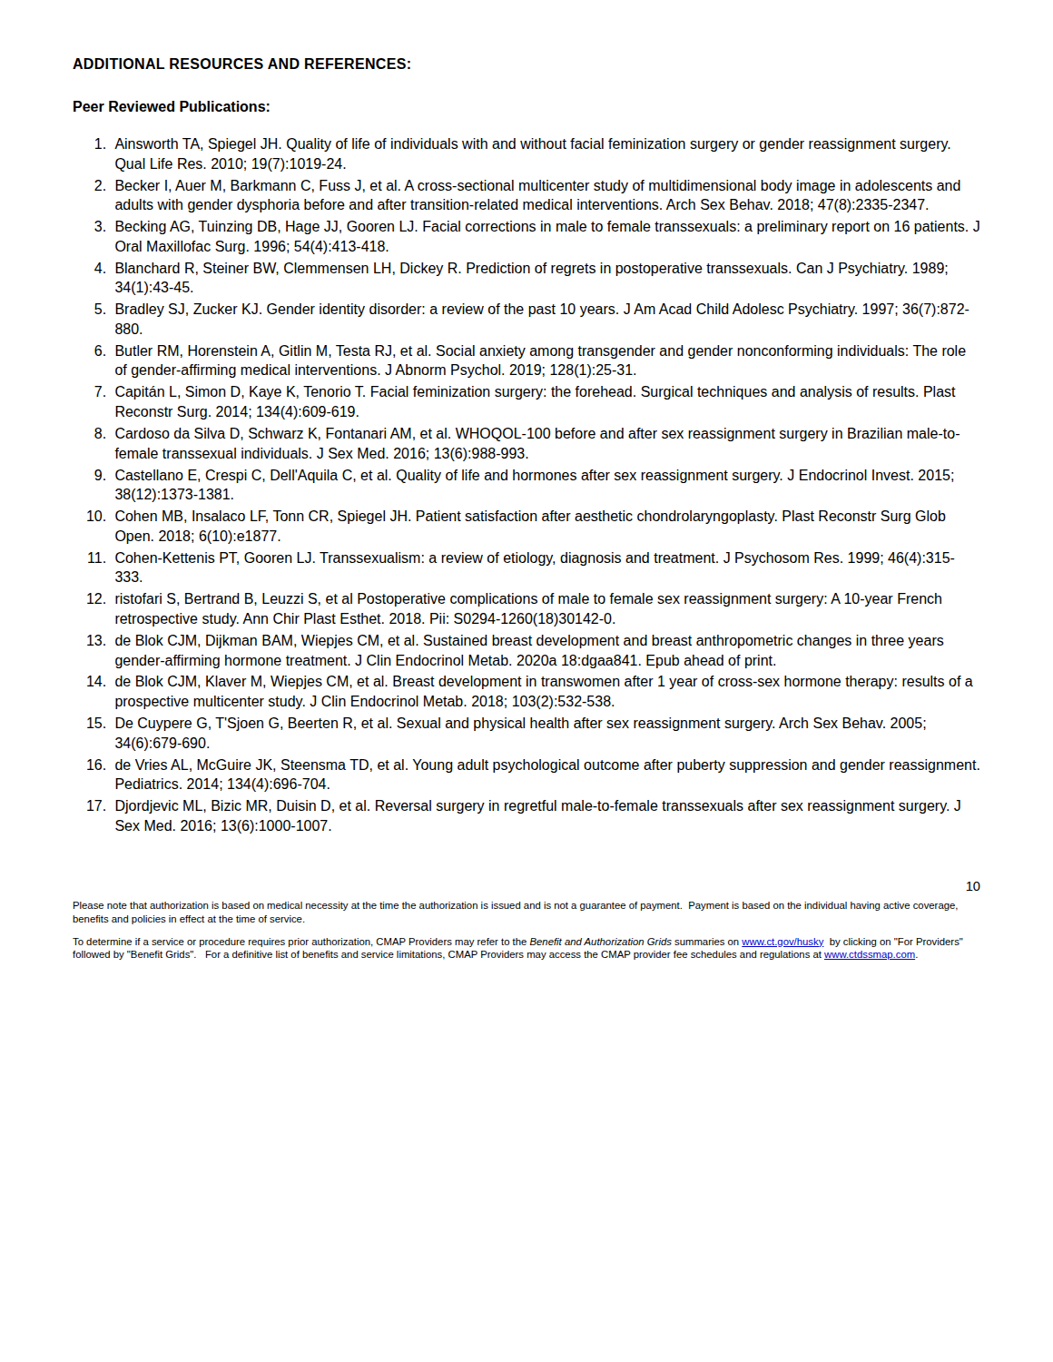ADDITIONAL RESOURCES AND REFERENCES:
Peer Reviewed Publications:
Ainsworth TA, Spiegel JH. Quality of life of individuals with and without facial feminization surgery or gender reassignment surgery. Qual Life Res. 2010; 19(7):1019-24.
Becker I, Auer M, Barkmann C, Fuss J, et al. A cross-sectional multicenter study of multidimensional body image in adolescents and adults with gender dysphoria before and after transition-related medical interventions. Arch Sex Behav. 2018; 47(8):2335-2347.
Becking AG, Tuinzing DB, Hage JJ, Gooren LJ. Facial corrections in male to female transsexuals: a preliminary report on 16 patients. J Oral Maxillofac Surg. 1996; 54(4):413-418.
Blanchard R, Steiner BW, Clemmensen LH, Dickey R. Prediction of regrets in postoperative transsexuals. Can J Psychiatry. 1989; 34(1):43-45.
Bradley SJ, Zucker KJ. Gender identity disorder: a review of the past 10 years. J Am Acad Child Adolesc Psychiatry. 1997; 36(7):872-880.
Butler RM, Horenstein A, Gitlin M, Testa RJ, et al. Social anxiety among transgender and gender nonconforming individuals: The role of gender-affirming medical interventions. J Abnorm Psychol. 2019; 128(1):25-31.
Capitán L, Simon D, Kaye K, Tenorio T. Facial feminization surgery: the forehead. Surgical techniques and analysis of results. Plast Reconstr Surg. 2014; 134(4):609-619.
Cardoso da Silva D, Schwarz K, Fontanari AM, et al. WHOQOL-100 before and after sex reassignment surgery in Brazilian male-to-female transsexual individuals. J Sex Med. 2016; 13(6):988-993.
Castellano E, Crespi C, Dell'Aquila C, et al. Quality of life and hormones after sex reassignment surgery. J Endocrinol Invest. 2015; 38(12):1373-1381.
Cohen MB, Insalaco LF, Tonn CR, Spiegel JH. Patient satisfaction after aesthetic chondrolaryngoplasty. Plast Reconstr Surg Glob Open. 2018; 6(10):e1877.
Cohen-Kettenis PT, Gooren LJ. Transsexualism: a review of etiology, diagnosis and treatment. J Psychosom Res. 1999; 46(4):315-333.
ristofari S, Bertrand B, Leuzzi S, et al Postoperative complications of male to female sex reassignment surgery: A 10-year French retrospective study. Ann Chir Plast Esthet. 2018. Pii: S0294-1260(18)30142-0.
de Blok CJM, Dijkman BAM, Wiepjes CM, et al. Sustained breast development and breast anthropometric changes in three years gender-affirming hormone treatment. J Clin Endocrinol Metab. 2020a 18:dgaa841. Epub ahead of print.
de Blok CJM, Klaver M, Wiepjes CM, et al. Breast development in transwomen after 1 year of cross-sex hormone therapy: results of a prospective multicenter study. J Clin Endocrinol Metab. 2018; 103(2):532-538.
De Cuypere G, T'Sjoen G, Beerten R, et al. Sexual and physical health after sex reassignment surgery. Arch Sex Behav. 2005; 34(6):679-690.
de Vries AL, McGuire JK, Steensma TD, et al. Young adult psychological outcome after puberty suppression and gender reassignment. Pediatrics. 2014; 134(4):696-704.
Djordjevic ML, Bizic MR, Duisin D, et al. Reversal surgery in regretful male-to-female transsexuals after sex reassignment surgery. J Sex Med. 2016; 13(6):1000-1007.
10
Please note that authorization is based on medical necessity at the time the authorization is issued and is not a guarantee of payment. Payment is based on the individual having active coverage, benefits and policies in effect at the time of service.
To determine if a service or procedure requires prior authorization, CMAP Providers may refer to the Benefit and Authorization Grids summaries on www.ct.gov/husky by clicking on "For Providers" followed by "Benefit Grids". For a definitive list of benefits and service limitations, CMAP Providers may access the CMAP provider fee schedules and regulations at www.ctdssmap.com.